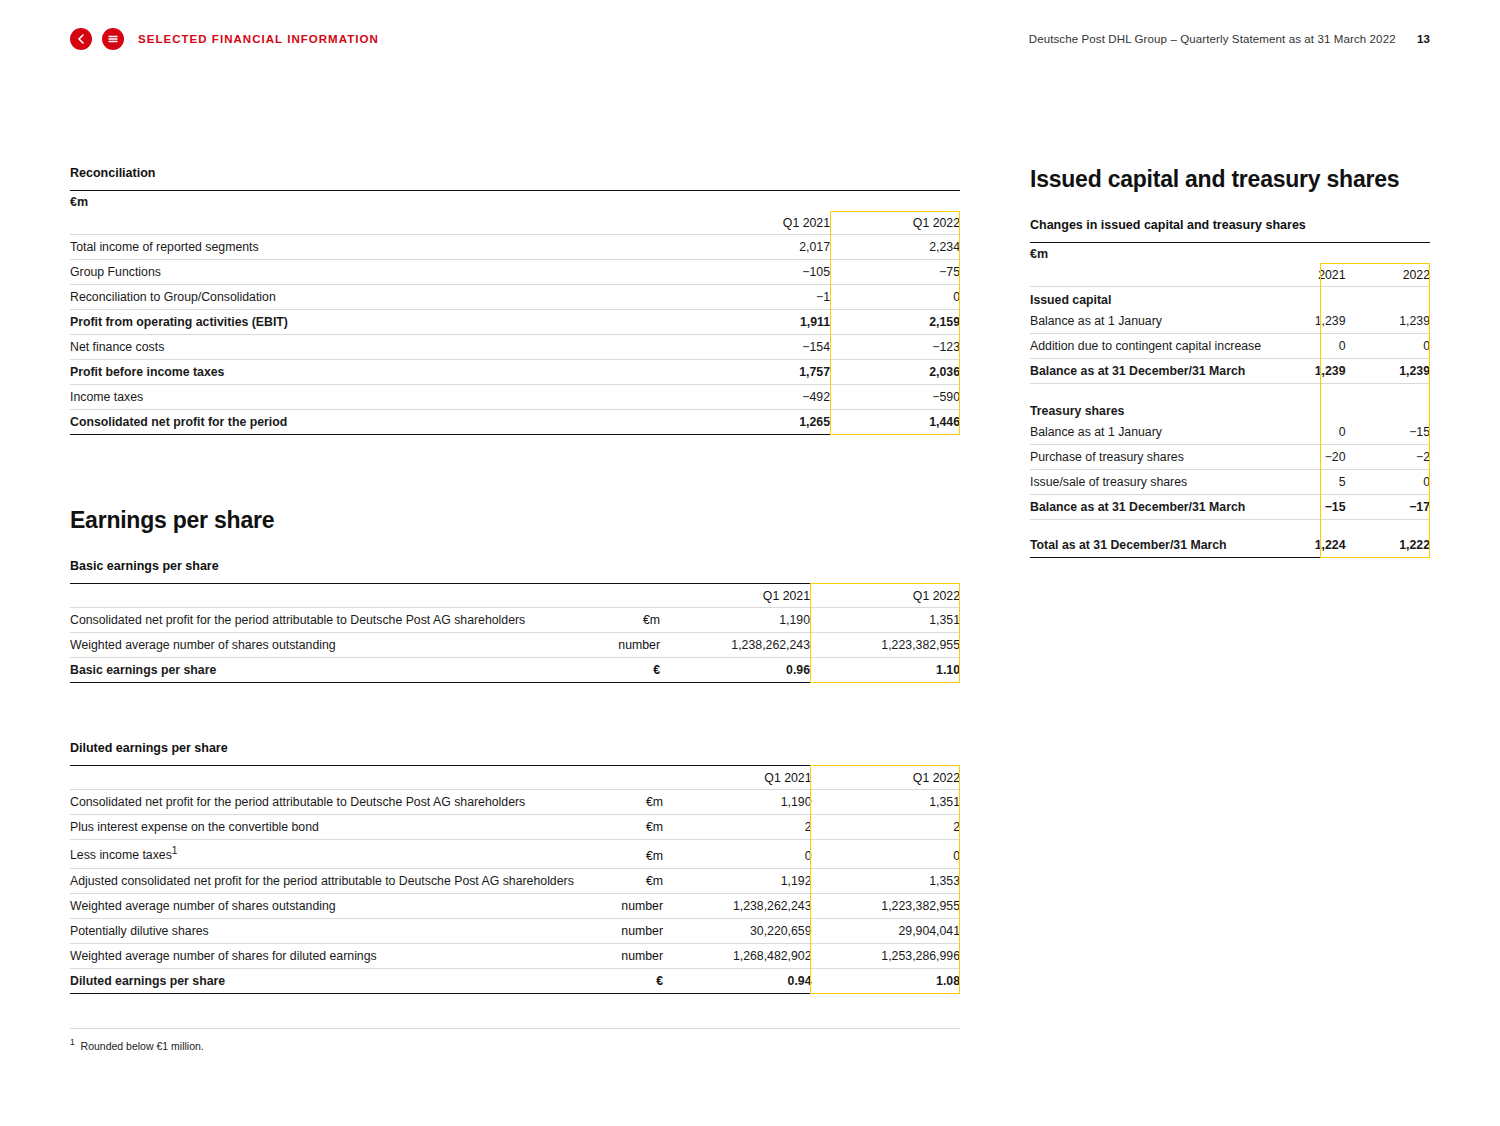Selected Financial Information
Deutsche Post DHL Group – Quarterly Statement as at 31 March 2022 13
Reconciliation
€m
| | Q1 2021 | Q1 2022 |
| --- | --- | --- |
| Total income of reported segments | 2,017 | 2,234 |
| Group Functions | −105 | −75 |
| Reconciliation to Group/Consolidation | −1 | 0 |
| Profit from operating activities (EBIT) | 1,911 | 2,159 |
| Net finance costs | −154 | −123 |
| Profit before income taxes | 1,757 | 2,036 |
| Income taxes | −492 | −590 |
| Consolidated net profit for the period | 1,265 | 1,446 |
Earnings per share
Basic earnings per share
| | | Q1 2021 | Q1 2022 |
| --- | --- | --- | --- |
| Consolidated net profit for the period attributable to Deutsche Post AG shareholders | €m | 1,190 | 1,351 |
| Weighted average number of shares outstanding | number | 1,238,262,243 | 1,223,382,955 |
| Basic earnings per share | € | 0.96 | 1.10 |
Diluted earnings per share
| | | Q1 2021 | Q1 2022 |
| --- | --- | --- | --- |
| Consolidated net profit for the period attributable to Deutsche Post AG shareholders | €m | 1,190 | 1,351 |
| Plus interest expense on the convertible bond | €m | 2 | 2 |
| Less income taxes 1 | €m | 0 | 0 |
| Adjusted consolidated net profit for the period attributable to Deutsche Post AG shareholders | €m | 1,192 | 1,353 |
| Weighted average number of shares outstanding | number | 1,238,262,243 | 1,223,382,955 |
| Potentially dilutive shares | number | 30,220,659 | 29,904,041 |
| Weighted average number of shares for diluted earnings | number | 1,268,482,902 | 1,253,286,996 |
| Diluted earnings per share | € | 0.94 | 1.08 |
1 Rounded below €1 million.
Issued capital and treasury shares
Changes in issued capital and treasury shares
€m
| | 2021 | 2022 |
| --- | --- | --- |
| Issued capital | | |
| Balance as at 1 January | 1,239 | 1,239 |
| Addition due to contingent capital increase | 0 | 0 |
| Balance as at 31 December/31 March | 1,239 | 1,239 |
| Treasury shares | | |
| Balance as at 1 January | 0 | −15 |
| Purchase of treasury shares | −20 | −2 |
| Issue/sale of treasury shares | 5 | 0 |
| Balance as at 31 December/31 March | −15 | −17 |
| Total as at 31 December/31 March | 1,224 | 1,222 |